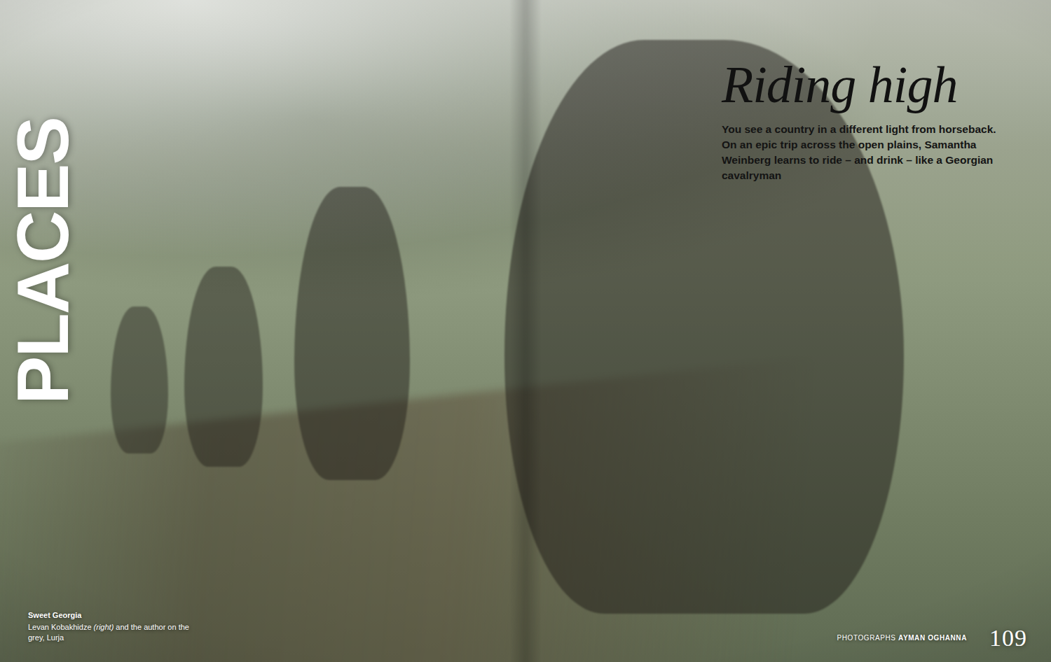Places
Riding high
You see a country in a different light from horseback. On an epic trip across the open plains, Samantha Weinberg learns to ride – and drink – like a Georgian cavalryman
Sweet Georgia Levan Kobakhidze (right) and the author on the grey, Lurja
Photographs Ayman Oghanna
109